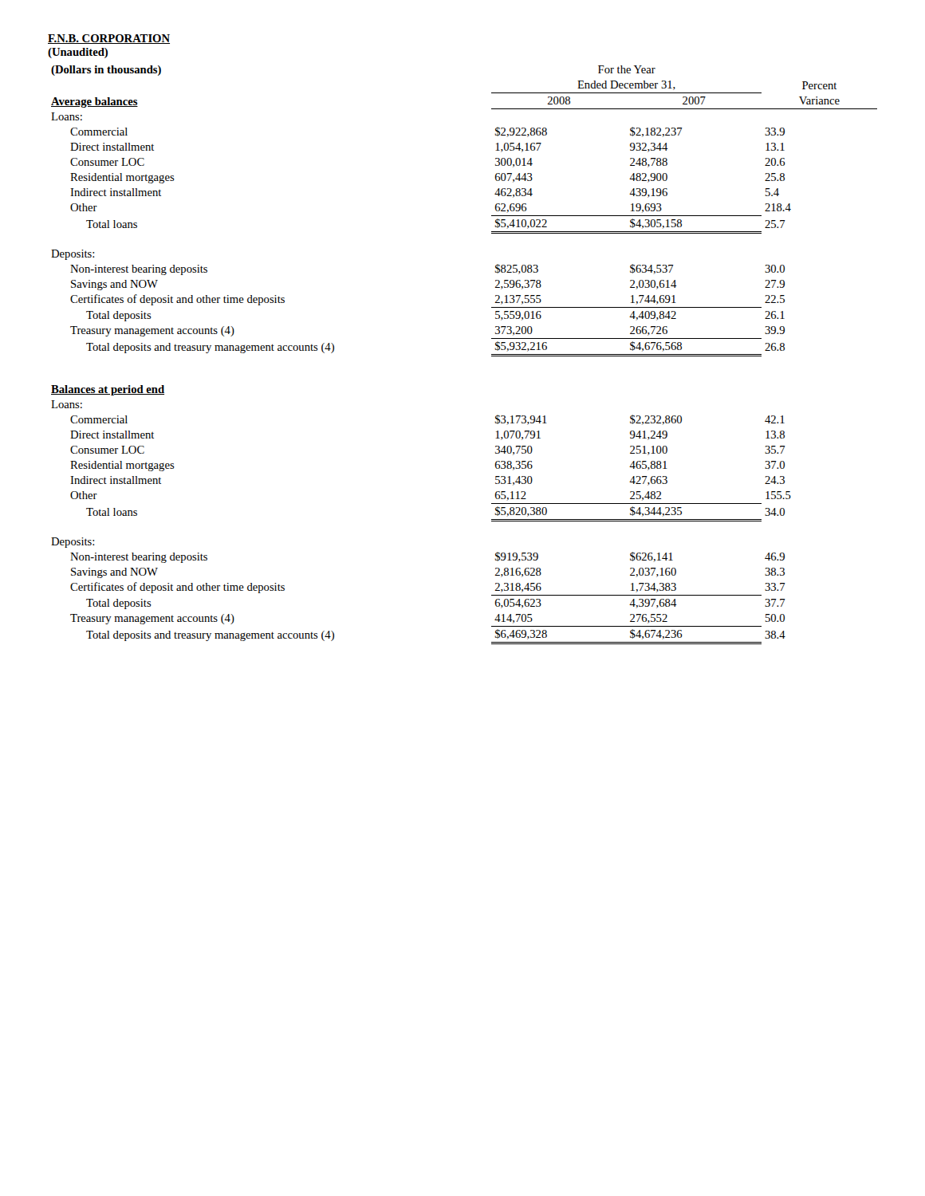F.N.B. CORPORATION
(Unaudited)
| (Dollars in thousands) | For the Year | |
| | Ended December 31, | Percent |
| Average balances | 2008 | 2007 | Variance |
| Loans: | | | |
| Commercial | $2,922,868 | $2,182,237 | 33.9 |
| Direct installment | 1,054,167 | 932,344 | 13.1 |
| Consumer LOC | 300,014 | 248,788 | 20.6 |
| Residential mortgages | 607,443 | 482,900 | 25.8 |
| Indirect installment | 462,834 | 439,196 | 5.4 |
| Other | 62,696 | 19,693 | 218.4 |
| Total loans | $5,410,022 | $4,305,158 | 25.7 |
| Deposits: | | | |
| Non-interest bearing deposits | $825,083 | $634,537 | 30.0 |
| Savings and NOW | 2,596,378 | 2,030,614 | 27.9 |
| Certificates of deposit and other time deposits | 2,137,555 | 1,744,691 | 22.5 |
| Total deposits | 5,559,016 | 4,409,842 | 26.1 |
| Treasury management accounts (4) | 373,200 | 266,726 | 39.9 |
| Total deposits and treasury management accounts (4) | $5,932,216 | $4,676,568 | 26.8 |
| Balances at period end | | | |
| Loans: | | | |
| Commercial | $3,173,941 | $2,232,860 | 42.1 |
| Direct installment | 1,070,791 | 941,249 | 13.8 |
| Consumer LOC | 340,750 | 251,100 | 35.7 |
| Residential mortgages | 638,356 | 465,881 | 37.0 |
| Indirect installment | 531,430 | 427,663 | 24.3 |
| Other | 65,112 | 25,482 | 155.5 |
| Total loans | $5,820,380 | $4,344,235 | 34.0 |
| Deposits: | | | |
| Non-interest bearing deposits | $919,539 | $626,141 | 46.9 |
| Savings and NOW | 2,816,628 | 2,037,160 | 38.3 |
| Certificates of deposit and other time deposits | 2,318,456 | 1,734,383 | 33.7 |
| Total deposits | 6,054,623 | 4,397,684 | 37.7 |
| Treasury management accounts (4) | 414,705 | 276,552 | 50.0 |
| Total deposits and treasury management accounts (4) | $6,469,328 | $4,674,236 | 38.4 |